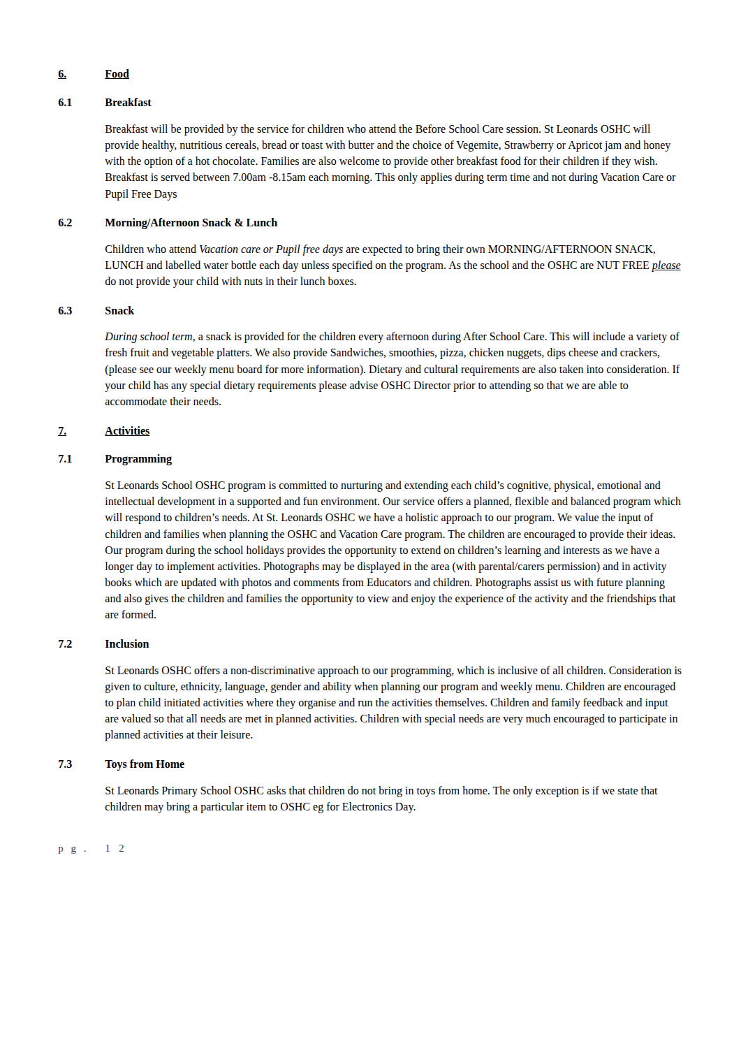6. Food
6.1 Breakfast
Breakfast will be provided by the service for children who attend the Before School Care session. St Leonards OSHC will provide healthy, nutritious cereals, bread or toast with butter and the choice of Vegemite, Strawberry or Apricot jam and honey with the option of a hot chocolate. Families are also welcome to provide other breakfast food for their children if they wish. Breakfast is served between 7.00am -8.15am each morning. This only applies during term time and not during Vacation Care or Pupil Free Days
6.2 Morning/Afternoon Snack & Lunch
Children who attend Vacation care or Pupil free days are expected to bring their own MORNING/AFTERNOON SNACK, LUNCH and labelled water bottle each day unless specified on the program. As the school and the OSHC are NUT FREE please do not provide your child with nuts in their lunch boxes.
6.3 Snack
During school term, a snack is provided for the children every afternoon during After School Care. This will include a variety of fresh fruit and vegetable platters. We also provide Sandwiches, smoothies, pizza, chicken nuggets, dips cheese and crackers, (please see our weekly menu board for more information). Dietary and cultural requirements are also taken into consideration. If your child has any special dietary requirements please advise OSHC Director prior to attending so that we are able to accommodate their needs.
7. Activities
7.1 Programming
St Leonards School OSHC program is committed to nurturing and extending each child’s cognitive, physical, emotional and intellectual development in a supported and fun environment. Our service offers a planned, flexible and balanced program which will respond to children’s needs. At St. Leonards OSHC we have a holistic approach to our program. We value the input of children and families when planning the OSHC and Vacation Care program. The children are encouraged to provide their ideas. Our program during the school holidays provides the opportunity to extend on children’s learning and interests as we have a longer day to implement activities. Photographs may be displayed in the area (with parental/carers permission) and in activity books which are updated with photos and comments from Educators and children. Photographs assist us with future planning and also gives the children and families the opportunity to view and enjoy the experience of the activity and the friendships that are formed.
7.2 Inclusion
St Leonards OSHC offers a non-discriminative approach to our programming, which is inclusive of all children. Consideration is given to culture, ethnicity, language, gender and ability when planning our program and weekly menu. Children are encouraged to plan child initiated activities where they organise and run the activities themselves. Children and family feedback and input are valued so that all needs are met in planned activities. Children with special needs are very much encouraged to participate in planned activities at their leisure.
7.3 Toys from Home
St Leonards Primary School OSHC asks that children do not bring in toys from home. The only exception is if we state that children may bring a particular item to OSHC eg for Electronics Day.
p g . 1 2